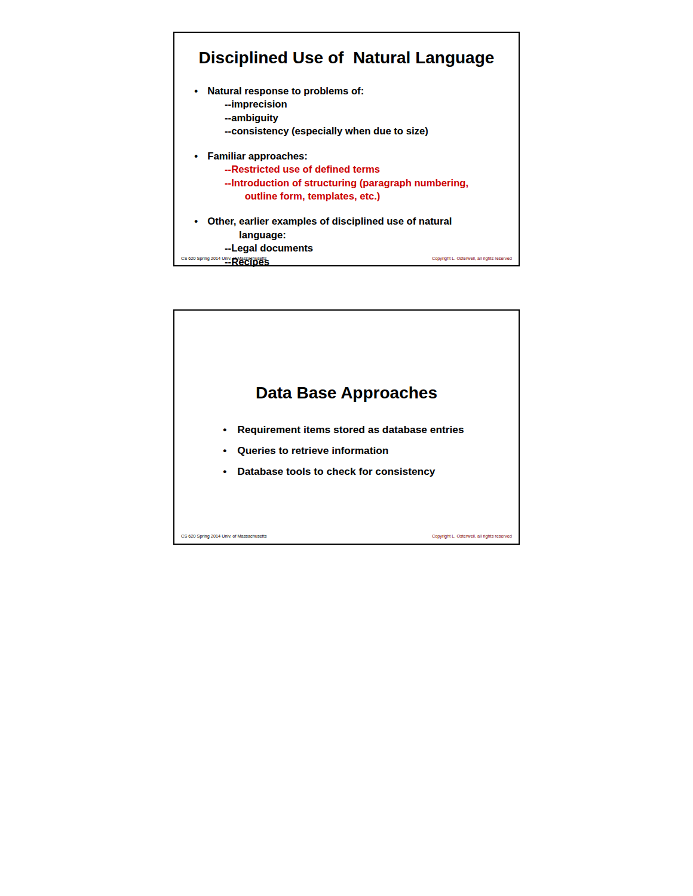Disciplined Use of Natural Language
Natural response to problems of:
--imprecision
--ambiguity
--consistency (especially when due to size)
Familiar approaches:
--Restricted use of defined terms
--Introduction of structuring (paragraph numbering,
outline form, templates, etc.)
Other, earlier examples of disciplined use of natural
language:
--Legal documents
--Recipes
CS 620 Spring 2014 Univ. of Massachusetts Copyright L. Osterweil, all rights reserved
Data Base Approaches
Requirement items stored as database entries
Queries to retrieve information
Database tools to check for consistency
CS 620 Spring 2014 Univ. of Massachusetts Copyright L. Osterweil, all rights reserved